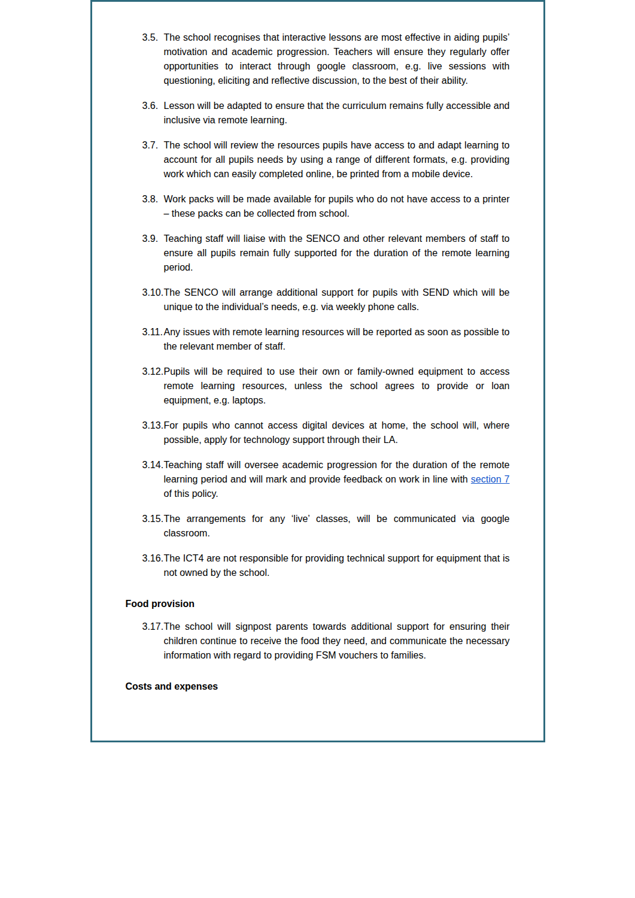3.5. The school recognises that interactive lessons are most effective in aiding pupils’ motivation and academic progression. Teachers will ensure they regularly offer opportunities to interact through google classroom, e.g. live sessions with questioning, eliciting and reflective discussion, to the best of their ability.
3.6. Lesson will be adapted to ensure that the curriculum remains fully accessible and inclusive via remote learning.
3.7. The school will review the resources pupils have access to and adapt learning to account for all pupils needs by using a range of different formats, e.g. providing work which can easily completed online, be printed from a mobile device.
3.8. Work packs will be made available for pupils who do not have access to a printer – these packs can be collected from school.
3.9. Teaching staff will liaise with the SENCO and other relevant members of staff to ensure all pupils remain fully supported for the duration of the remote learning period.
3.10. The SENCO will arrange additional support for pupils with SEND which will be unique to the individual’s needs, e.g. via weekly phone calls.
3.11. Any issues with remote learning resources will be reported as soon as possible to the relevant member of staff.
3.12. Pupils will be required to use their own or family-owned equipment to access remote learning resources, unless the school agrees to provide or loan equipment, e.g. laptops.
3.13. For pupils who cannot access digital devices at home, the school will, where possible, apply for technology support through their LA.
3.14. Teaching staff will oversee academic progression for the duration of the remote learning period and will mark and provide feedback on work in line with section 7 of this policy.
3.15. The arrangements for any ‘live’ classes, will be communicated via google classroom.
3.16. The ICT4 are not responsible for providing technical support for equipment that is not owned by the school.
Food provision
3.17. The school will signpost parents towards additional support for ensuring their children continue to receive the food they need, and communicate the necessary information with regard to providing FSM vouchers to families.
Costs and expenses